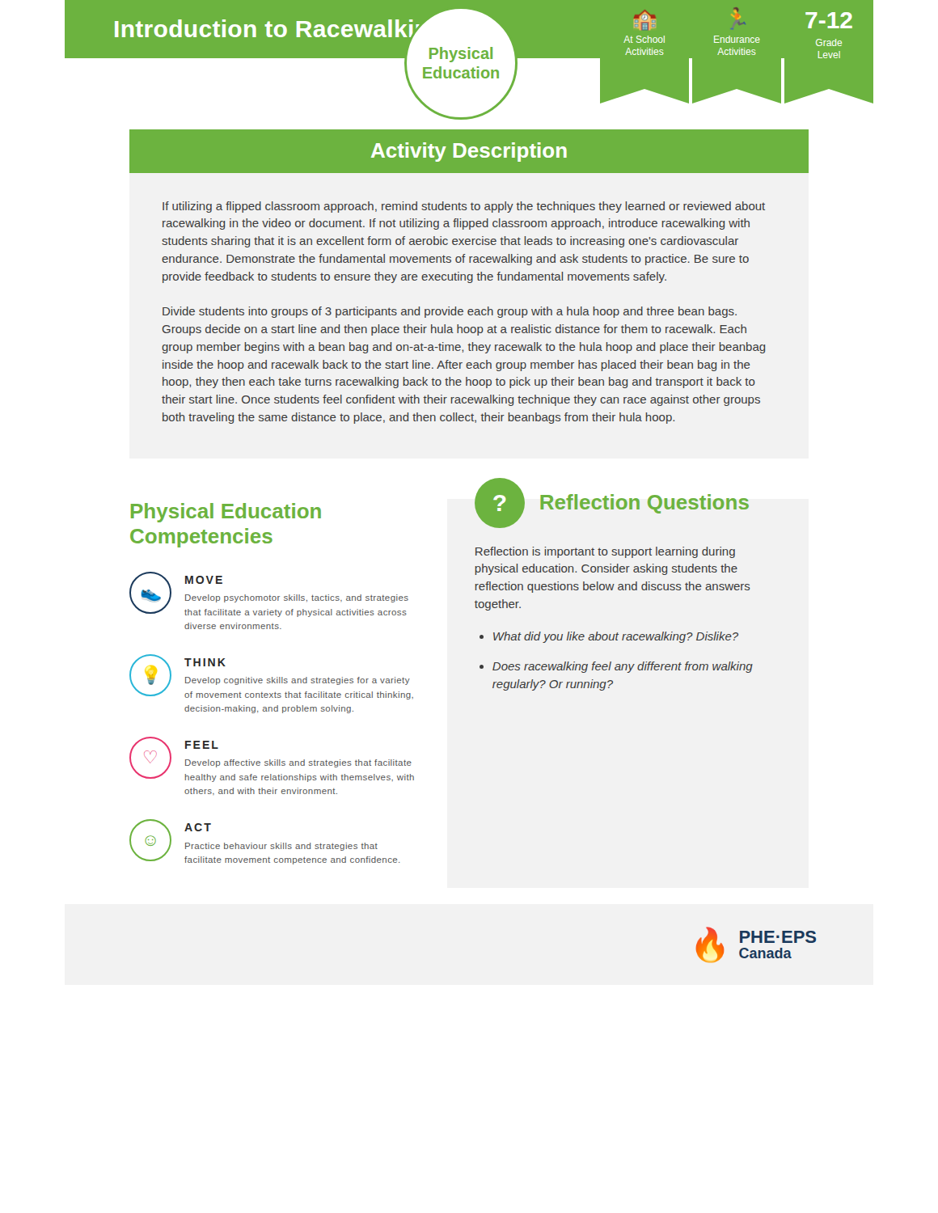Introduction to Racewalking
Physical
Education
🏫 At School
Activities
🏃 Endurance
Activities
7-12 Grade
Level
Activity Description
If utilizing a flipped classroom approach, remind students to apply the techniques they learned or reviewed about racewalking in the video or document. If not utilizing a flipped classroom approach, introduce racewalking with students sharing that it is an excellent form of aerobic exercise that leads to increasing one's cardiovascular endurance. Demonstrate the fundamental movements of racewalking and ask students to practice. Be sure to provide feedback to students to ensure they are executing the fundamental movements safely.
Divide students into groups of 3 participants and provide each group with a hula hoop and three bean bags. Groups decide on a start line and then place their hula hoop at a realistic distance for them to racewalk. Each group member begins with a bean bag and on-at-a-time, they racewalk to the hula hoop and place their beanbag inside the hoop and racewalk back to the start line. After each group member has placed their bean bag in the hoop, they then each take turns racewalking back to the hoop to pick up their bean bag and transport it back to their start line. Once students feel confident with their racewalking technique they can race against other groups both traveling the same distance to place, and then collect, their beanbags from their hula hoop.
Physical Education
Competencies
👟
MOVE
Develop psychomotor skills, tactics, and strategies that facilitate a variety of physical activities across diverse environments.
💡
THINK
Develop cognitive skills and strategies for a variety of movement contexts that facilitate critical thinking, decision-making, and problem solving.
♡
FEEL
Develop affective skills and strategies that facilitate healthy and safe relationships with themselves, with others, and with their environment.
☺
ACT
Practice behaviour skills and strategies that facilitate movement competence and confidence.
?
Reflection Questions
Reflection is important to support learning during physical education. Consider asking students the reflection questions below and discuss the answers together.
What did you like about racewalking? Dislike?
Does racewalking feel any different from walking regularly? Or running?
🔥 PHE·EPSCanada